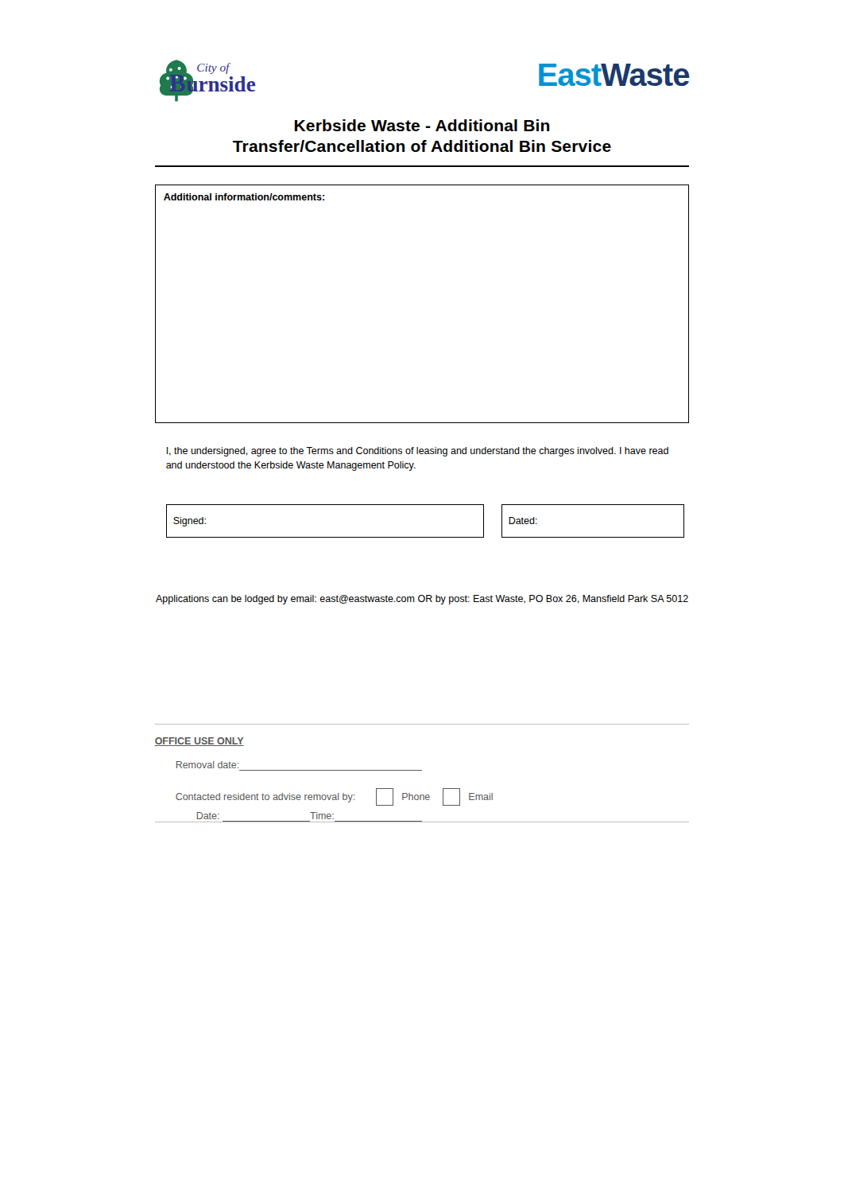City of urnside B
East Waste
Kerbside Waste - Additional Bin
Transfer/Cancellation of Additional Bin Service
Additional information/comments:
I, the undersigned, agree to the Terms and Conditions of leasing and understand the charges involved. I have read and understood the Kerbside Waste Management Policy.
Signed:
Dated:
Applications can be lodged by email: east@eastwaste.com OR by post: East Waste, PO Box 26, Mansfield Park SA 5012
OFFICE USE ONLY
Removal date:
Contacted resident to advise removal by: Phone Email Date: Time: